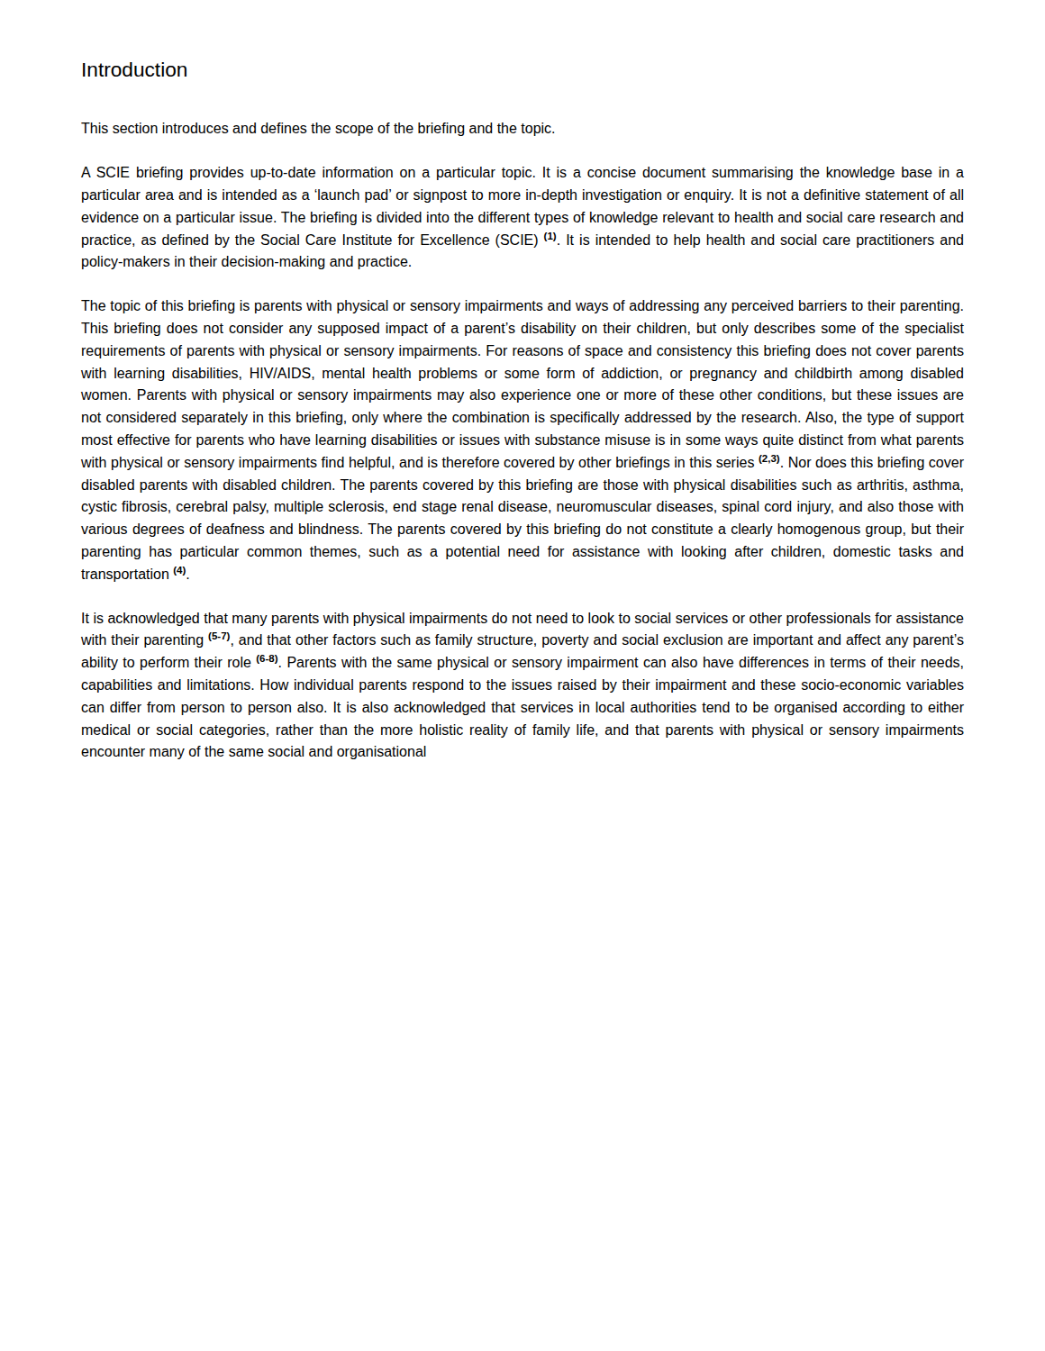Introduction
This section introduces and defines the scope of the briefing and the topic.
A SCIE briefing provides up-to-date information on a particular topic. It is a concise document summarising the knowledge base in a particular area and is intended as a ‘launch pad’ or signpost to more in-depth investigation or enquiry. It is not a definitive statement of all evidence on a particular issue. The briefing is divided into the different types of knowledge relevant to health and social care research and practice, as defined by the Social Care Institute for Excellence (SCIE) (1). It is intended to help health and social care practitioners and policy-makers in their decision-making and practice.
The topic of this briefing is parents with physical or sensory impairments and ways of addressing any perceived barriers to their parenting. This briefing does not consider any supposed impact of a parent’s disability on their children, but only describes some of the specialist requirements of parents with physical or sensory impairments. For reasons of space and consistency this briefing does not cover parents with learning disabilities, HIV/AIDS, mental health problems or some form of addiction, or pregnancy and childbirth among disabled women. Parents with physical or sensory impairments may also experience one or more of these other conditions, but these issues are not considered separately in this briefing, only where the combination is specifically addressed by the research. Also, the type of support most effective for parents who have learning disabilities or issues with substance misuse is in some ways quite distinct from what parents with physical or sensory impairments find helpful, and is therefore covered by other briefings in this series (2,3). Nor does this briefing cover disabled parents with disabled children. The parents covered by this briefing are those with physical disabilities such as arthritis, asthma, cystic fibrosis, cerebral palsy, multiple sclerosis, end stage renal disease, neuromuscular diseases, spinal cord injury, and also those with various degrees of deafness and blindness. The parents covered by this briefing do not constitute a clearly homogenous group, but their parenting has particular common themes, such as a potential need for assistance with looking after children, domestic tasks and transportation (4).
It is acknowledged that many parents with physical impairments do not need to look to social services or other professionals for assistance with their parenting (5-7), and that other factors such as family structure, poverty and social exclusion are important and affect any parent’s ability to perform their role (6-8). Parents with the same physical or sensory impairment can also have differences in terms of their needs, capabilities and limitations. How individual parents respond to the issues raised by their impairment and these socio-economic variables can differ from person to person also. It is also acknowledged that services in local authorities tend to be organised according to either medical or social categories, rather than the more holistic reality of family life, and that parents with physical or sensory impairments encounter many of the same social and organisational